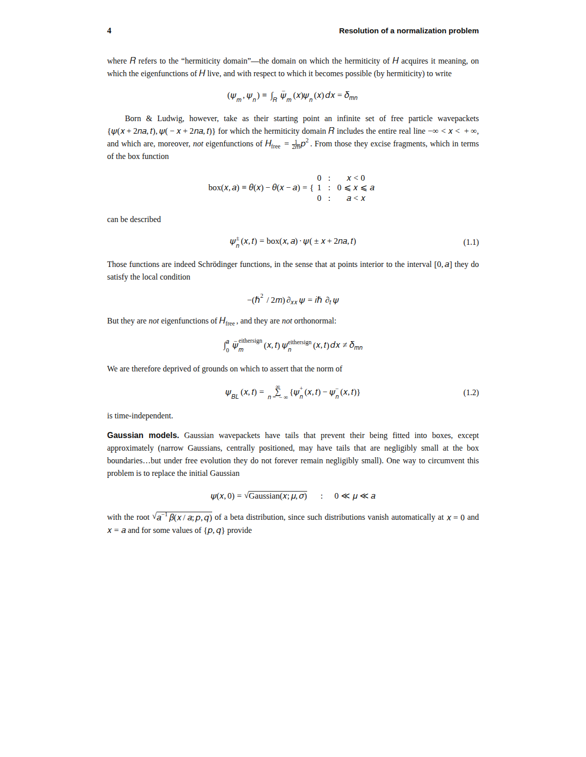4 Resolution of a normalization problem
where R refers to the “hermiticity domain”—the domain on which the hermiticity of H acquires it meaning, on which the eigenfunctions of H live, and with respect to which it becomes possible (by hermiticity) to write
(ψm,ψn) ≡ ∫R ψ¯m(x) ψn(x) dx = δmn
Born & Ludwig, however, take as their starting point an infinite set of free particle wavepackets {ψ(x+2na,t),ψ(−x+2na,t)} for which the hermiticity domain R includes the entire real line −∞<x<+∞, and which are, moreover, not eigenfunctions of Hfree=12mp2. From those they excise fragments, which in terms of the box function
box(x,a) ≡ θ(x)−θ(x−a) = { 0:x<0 1:0⩽x⩽a 0:a<x
can be described
ψn± (x,t) = box(x,a) · ψ(±x+2na,t) (1.1)
Those functions are indeed Schrödinger functions, in the sense that at points interior to the interval [0,a] they do satisfy the local condition
−(ℏ2/2m) ∂xxψ = iℏ∂tψ
But they are not eigenfunctions of Hfree, and they are not orthonormal:
∫0a ψ¯meithersign (x,t) ψneithersign (x,t) dx ≠ δmn
We are therefore deprived of grounds on which to assert that the norm of
ψBL (x,t) = ∑ n=−∞ ∞ { ψn+(x,t) − ψn−(x,t) } (1.2)
is time-independent.
Gaussian models. Gaussian wavepackets have tails that prevent their being fitted into boxes, except approximately (narrow Gaussians, centrally positioned, may have tails that are negligibly small at the box boundaries…but under free evolution they do not forever remain negligibly small). One way to circumvent this problem is to replace the initial Gaussian
ψ(x,0) = Gaussian(x;μ,σ) : 0≪μ≪a
with the root a−1β(x/a;p,q) of a beta distribution, since such distributions vanish automatically at x=0 and x=a and for some values of {p,q} provide